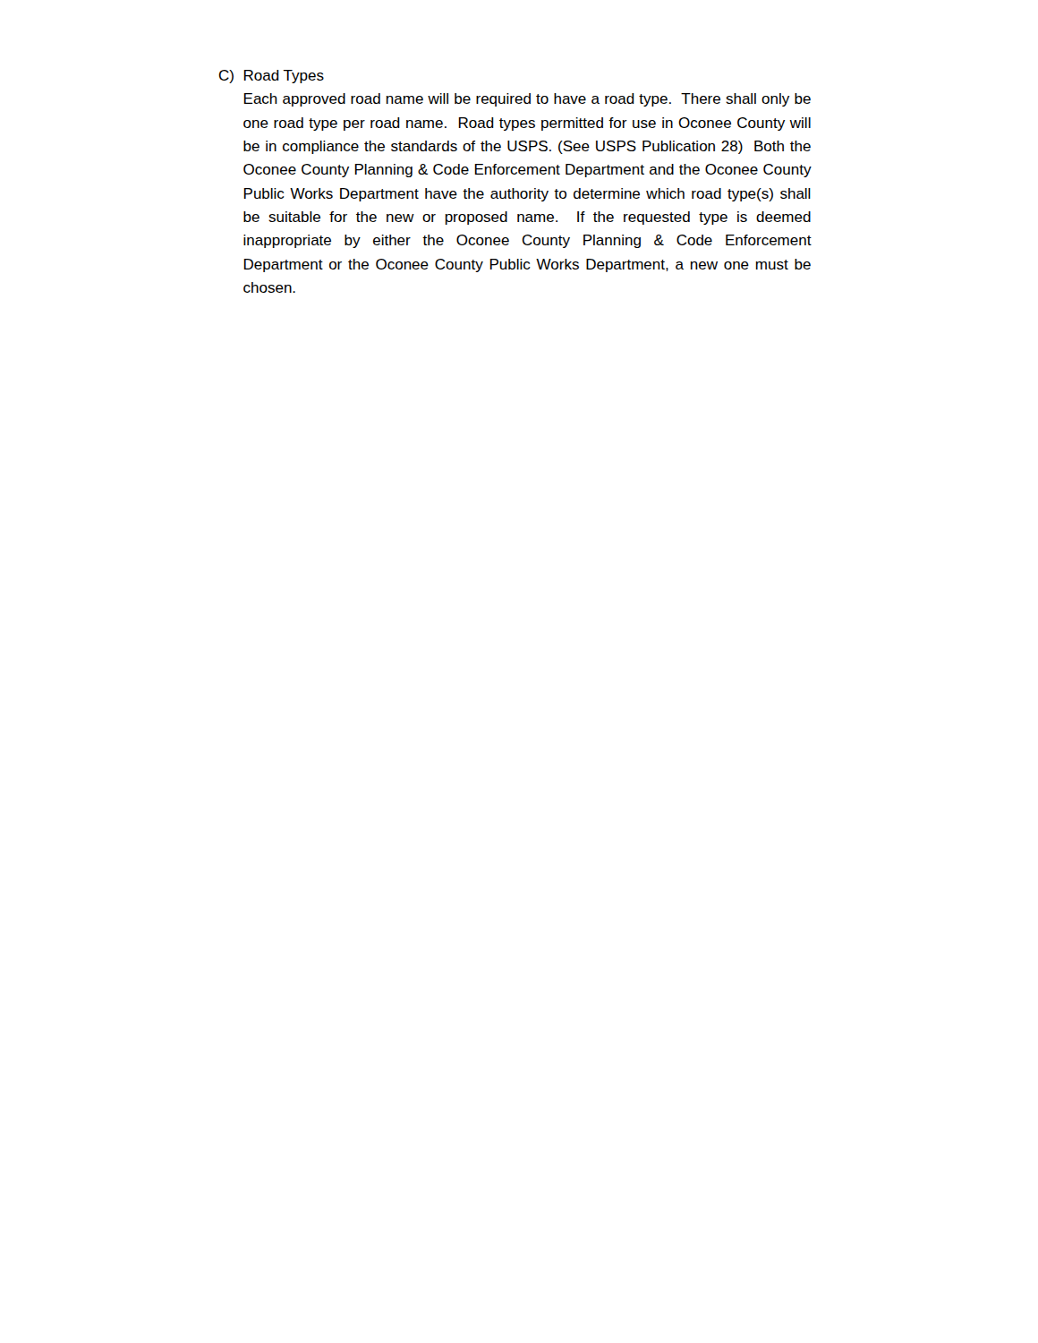C)
Road Types
Each approved road name will be required to have a road type. There shall only be one road type per road name. Road types permitted for use in Oconee County will be in compliance the standards of the USPS. (See USPS Publication 28) Both the Oconee County Planning & Code Enforcement Department and the Oconee County Public Works Department have the authority to determine which road type(s) shall be suitable for the new or proposed name. If the requested type is deemed inappropriate by either the Oconee County Planning & Code Enforcement Department or the Oconee County Public Works Department, a new one must be chosen.